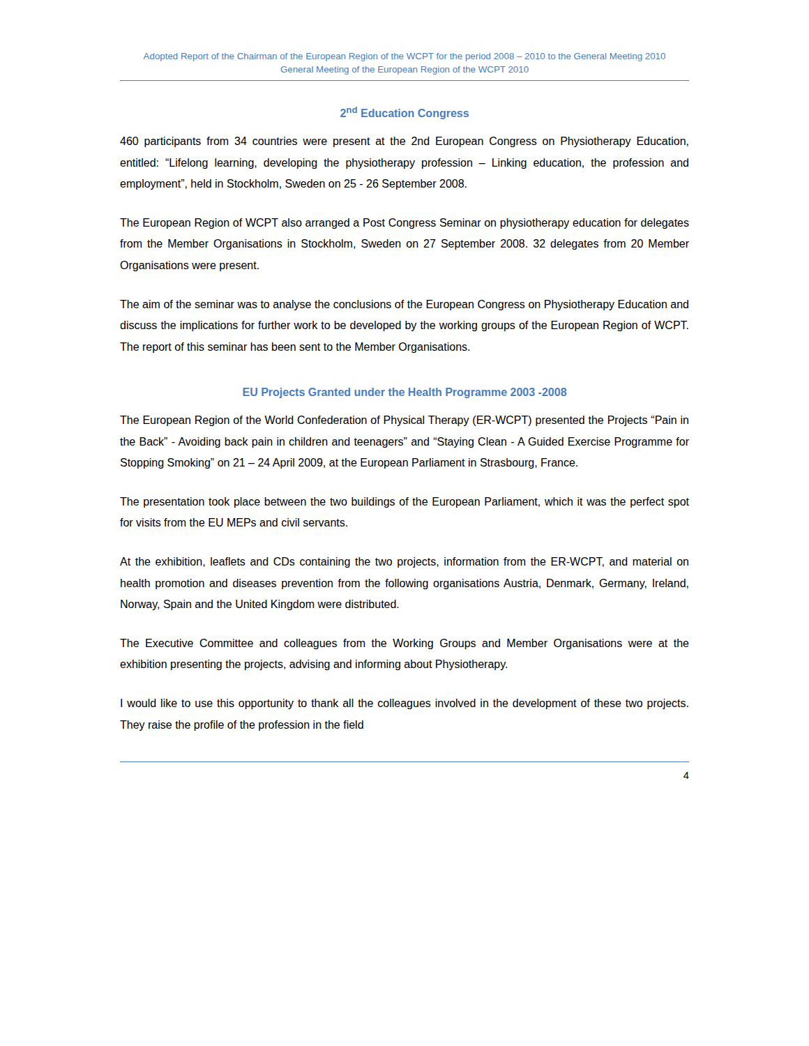Adopted Report of the Chairman of the European Region of the WCPT for the period 2008 – 2010 to the General Meeting 2010
General Meeting of the European Region of the WCPT 2010
2nd Education Congress
460 participants from 34 countries were present at the 2nd European Congress on Physiotherapy Education, entitled: “Lifelong learning, developing the physiotherapy profession – Linking education, the profession and employment”, held in Stockholm, Sweden on 25 - 26 September 2008.
The European Region of WCPT also arranged a Post Congress Seminar on physiotherapy education for delegates from the Member Organisations in Stockholm, Sweden on 27 September 2008. 32 delegates from 20 Member Organisations were present.
The aim of the seminar was to analyse the conclusions of the European Congress on Physiotherapy Education and discuss the implications for further work to be developed by the working groups of the European Region of WCPT. The report of this seminar has been sent to the Member Organisations.
EU Projects Granted under the Health Programme 2003 -2008
The European Region of the World Confederation of Physical Therapy (ER-WCPT) presented the Projects “Pain in the Back” - Avoiding back pain in children and teenagers” and “Staying Clean - A Guided Exercise Programme for Stopping Smoking” on 21 – 24 April 2009, at the European Parliament in Strasbourg, France.
The presentation took place between the two buildings of the European Parliament, which it was the perfect spot for visits from the EU MEPs and civil servants.
At the exhibition, leaflets and CDs containing the two projects, information from the ER-WCPT, and material on health promotion and diseases prevention from the following organisations Austria, Denmark, Germany, Ireland, Norway, Spain and the United Kingdom were distributed.
The Executive Committee and colleagues from the Working Groups and Member Organisations were at the exhibition presenting the projects, advising and informing about Physiotherapy.
I would like to use this opportunity to thank all the colleagues involved in the development of these two projects. They raise the profile of the profession in the field
4